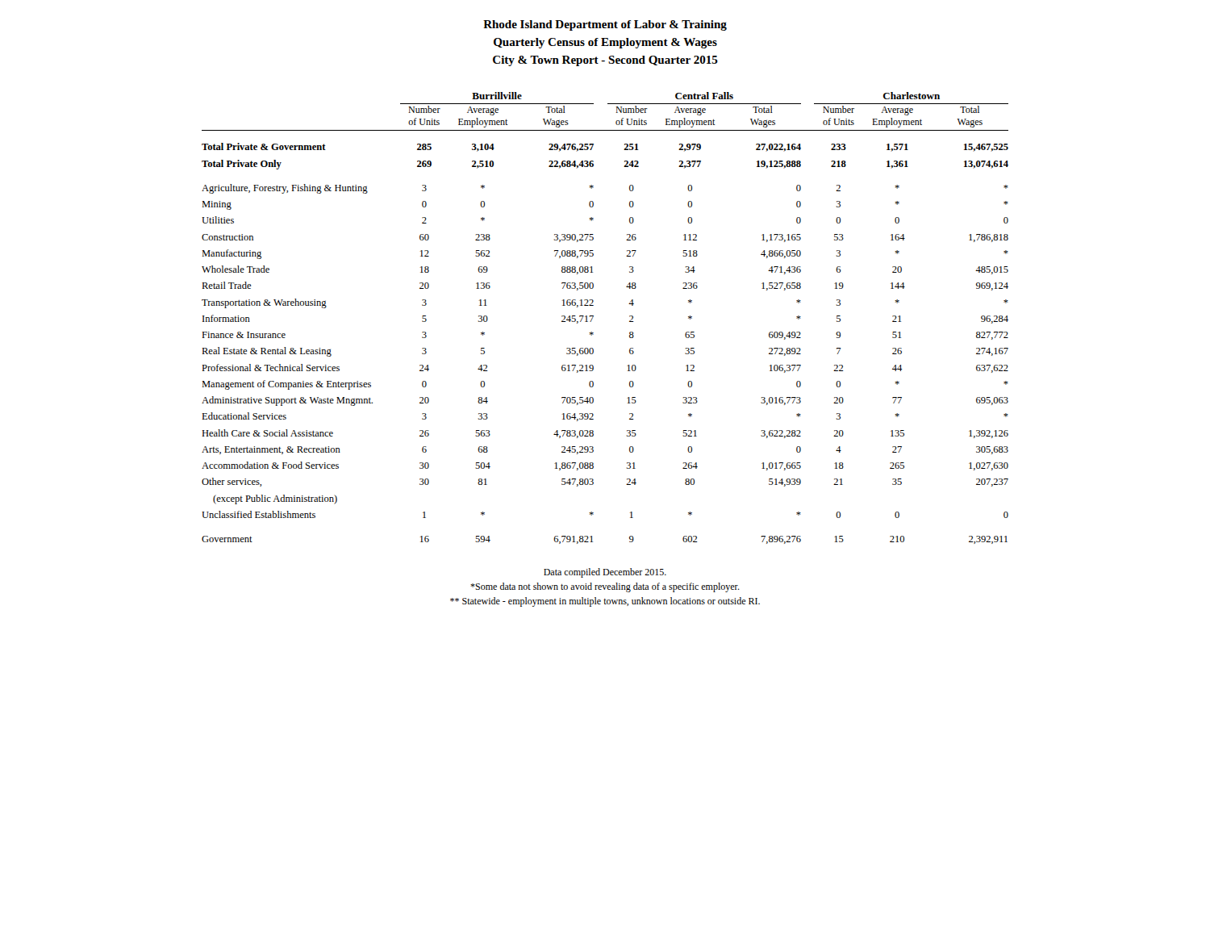Rhode Island Department of Labor & Training Quarterly Census of Employment & Wages City & Town Report - Second Quarter 2015
| | Burrillville | | Central Falls | | Charlestown |
| --- | --- | --- | --- | --- | --- |
| | Number | Average | Total | | Number | Average | Total | | Number | Average | Total |
| | of Units | Employment | Wages | | of Units | Employment | Wages | | of Units | Employment | Wages |
| Total Private & Government | 285 | 3,104 | 29,476,257 | | 251 | 2,979 | 27,022,164 | | 233 | 1,571 | 15,467,525 |
| Total Private Only | 269 | 2,510 | 22,684,436 | | 242 | 2,377 | 19,125,888 | | 218 | 1,361 | 13,074,614 |
| Agriculture, Forestry, Fishing & Hunting | 3 | * | * | | 0 | 0 | 0 | | 2 | * | * |
| Mining | 0 | 0 | 0 | | 0 | 0 | 0 | | 3 | * | * |
| Utilities | 2 | * | * | | 0 | 0 | 0 | | 0 | 0 | 0 |
| Construction | 60 | 238 | 3,390,275 | | 26 | 112 | 1,173,165 | | 53 | 164 | 1,786,818 |
| Manufacturing | 12 | 562 | 7,088,795 | | 27 | 518 | 4,866,050 | | 3 | * | * |
| Wholesale Trade | 18 | 69 | 888,081 | | 3 | 34 | 471,436 | | 6 | 20 | 485,015 |
| Retail Trade | 20 | 136 | 763,500 | | 48 | 236 | 1,527,658 | | 19 | 144 | 969,124 |
| Transportation & Warehousing | 3 | 11 | 166,122 | | 4 | * | * | | 3 | * | * |
| Information | 5 | 30 | 245,717 | | 2 | * | * | | 5 | 21 | 96,284 |
| Finance & Insurance | 3 | * | * | | 8 | 65 | 609,492 | | 9 | 51 | 827,772 |
| Real Estate & Rental & Leasing | 3 | 5 | 35,600 | | 6 | 35 | 272,892 | | 7 | 26 | 274,167 |
| Professional & Technical Services | 24 | 42 | 617,219 | | 10 | 12 | 106,377 | | 22 | 44 | 637,622 |
| Management of Companies & Enterprises | 0 | 0 | 0 | | 0 | 0 | 0 | | 0 | * | * |
| Administrative Support & Waste Mngmnt. | 20 | 84 | 705,540 | | 15 | 323 | 3,016,773 | | 20 | 77 | 695,063 |
| Educational Services | 3 | 33 | 164,392 | | 2 | * | * | | 3 | * | * |
| Health Care & Social Assistance | 26 | 563 | 4,783,028 | | 35 | 521 | 3,622,282 | | 20 | 135 | 1,392,126 |
| Arts, Entertainment, & Recreation | 6 | 68 | 245,293 | | 0 | 0 | 0 | | 4 | 27 | 305,683 |
| Accommodation & Food Services | 30 | 504 | 1,867,088 | | 31 | 264 | 1,017,665 | | 18 | 265 | 1,027,630 |
| Other services, | 30 | 81 | 547,803 | | 24 | 80 | 514,939 | | 21 | 35 | 207,237 |
| (except Public Administration) | | | | | | | | | | | |
| Unclassified Establishments | 1 | * | * | | 1 | * | * | | 0 | 0 | 0 |
| Government | 16 | 594 | 6,791,821 | | 9 | 602 | 7,896,276 | | 15 | 210 | 2,392,911 |
Data compiled December 2015.
*Some data not shown to avoid revealing data of a specific employer.
** Statewide - employment in multiple towns, unknown locations or outside RI.